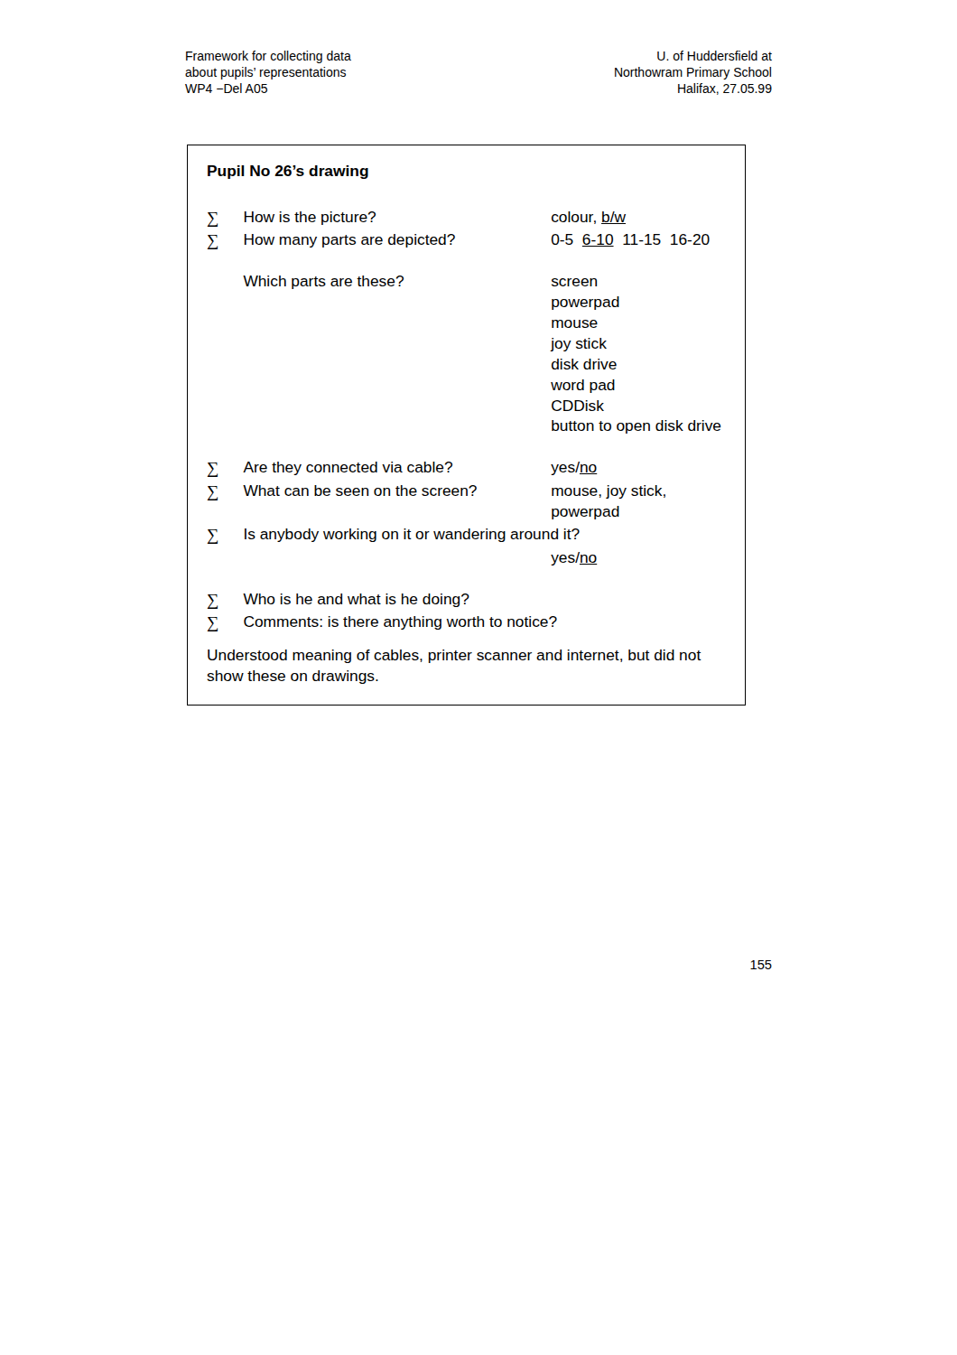| Framework for collecting data | U. of Huddersfield at |
| about pupils’ representations | Northowram Primary School |
| WP4 −Del A05 | Halifax, 27.05.99 |
Pupil No 26’s drawing
| ∑ | How is the picture? | colour, b/w |
| ∑ | How many parts are depicted? | 0-5 6-10 11-15 16-20 |
| | Which parts are these? | screen powerpad mouse joy stick disk drive word pad CDDisk button to open disk drive |
| ∑ | Are they connected via cable? | yes/ no |
| ∑ | What can be seen on the screen? | mouse, joy stick, powerpad |
| ∑ | Is anybody working on it or wandering around it? |
| | | yes/ no |
| ∑ | Who is he and what is he doing? |
| ∑ | Comments: is there anything worth to notice? |
Understood meaning of cables, printer scanner and internet, but did not show these on drawings.
155